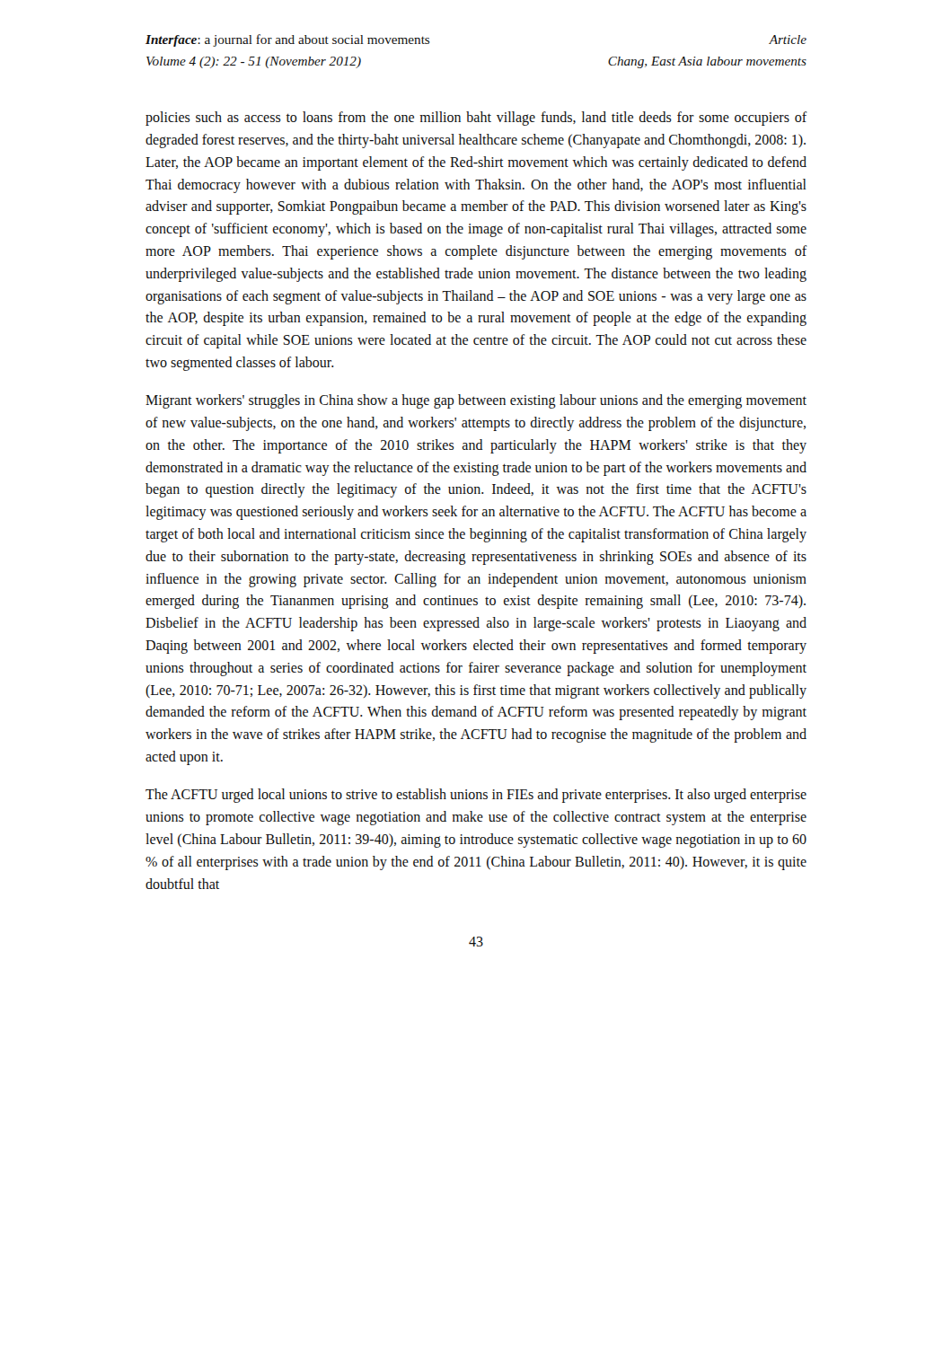| Interface : a journal for and about social movements | Article |
| Volume 4 (2): 22 - 51 (November 2012) | Chang, East Asia labour movements |
policies such as access to loans from the one million baht village funds, land title deeds for some occupiers of degraded forest reserves, and the thirty-baht universal healthcare scheme (Chanyapate and Chomthongdi, 2008: 1). Later, the AOP became an important element of the Red-shirt movement which was certainly dedicated to defend Thai democracy however with a dubious relation with Thaksin. On the other hand, the AOP's most influential adviser and supporter, Somkiat Pongpaibun became a member of the PAD. This division worsened later as King's concept of 'sufficient economy', which is based on the image of non-capitalist rural Thai villages, attracted some more AOP members. Thai experience shows a complete disjuncture between the emerging movements of underprivileged value-subjects and the established trade union movement. The distance between the two leading organisations of each segment of value-subjects in Thailand – the AOP and SOE unions - was a very large one as the AOP, despite its urban expansion, remained to be a rural movement of people at the edge of the expanding circuit of capital while SOE unions were located at the centre of the circuit. The AOP could not cut across these two segmented classes of labour.
Migrant workers' struggles in China show a huge gap between existing labour unions and the emerging movement of new value-subjects, on the one hand, and workers' attempts to directly address the problem of the disjuncture, on the other. The importance of the 2010 strikes and particularly the HAPM workers' strike is that they demonstrated in a dramatic way the reluctance of the existing trade union to be part of the workers movements and began to question directly the legitimacy of the union. Indeed, it was not the first time that the ACFTU's legitimacy was questioned seriously and workers seek for an alternative to the ACFTU. The ACFTU has become a target of both local and international criticism since the beginning of the capitalist transformation of China largely due to their subornation to the party-state, decreasing representativeness in shrinking SOEs and absence of its influence in the growing private sector. Calling for an independent union movement, autonomous unionism emerged during the Tiananmen uprising and continues to exist despite remaining small (Lee, 2010: 73-74). Disbelief in the ACFTU leadership has been expressed also in large-scale workers' protests in Liaoyang and Daqing between 2001 and 2002, where local workers elected their own representatives and formed temporary unions throughout a series of coordinated actions for fairer severance package and solution for unemployment (Lee, 2010: 70-71; Lee, 2007a: 26-32). However, this is first time that migrant workers collectively and publically demanded the reform of the ACFTU. When this demand of ACFTU reform was presented repeatedly by migrant workers in the wave of strikes after HAPM strike, the ACFTU had to recognise the magnitude of the problem and acted upon it.
The ACFTU urged local unions to strive to establish unions in FIEs and private enterprises. It also urged enterprise unions to promote collective wage negotiation and make use of the collective contract system at the enterprise level (China Labour Bulletin, 2011: 39-40), aiming to introduce systematic collective wage negotiation in up to 60 % of all enterprises with a trade union by the end of 2011 (China Labour Bulletin, 2011: 40). However, it is quite doubtful that
43